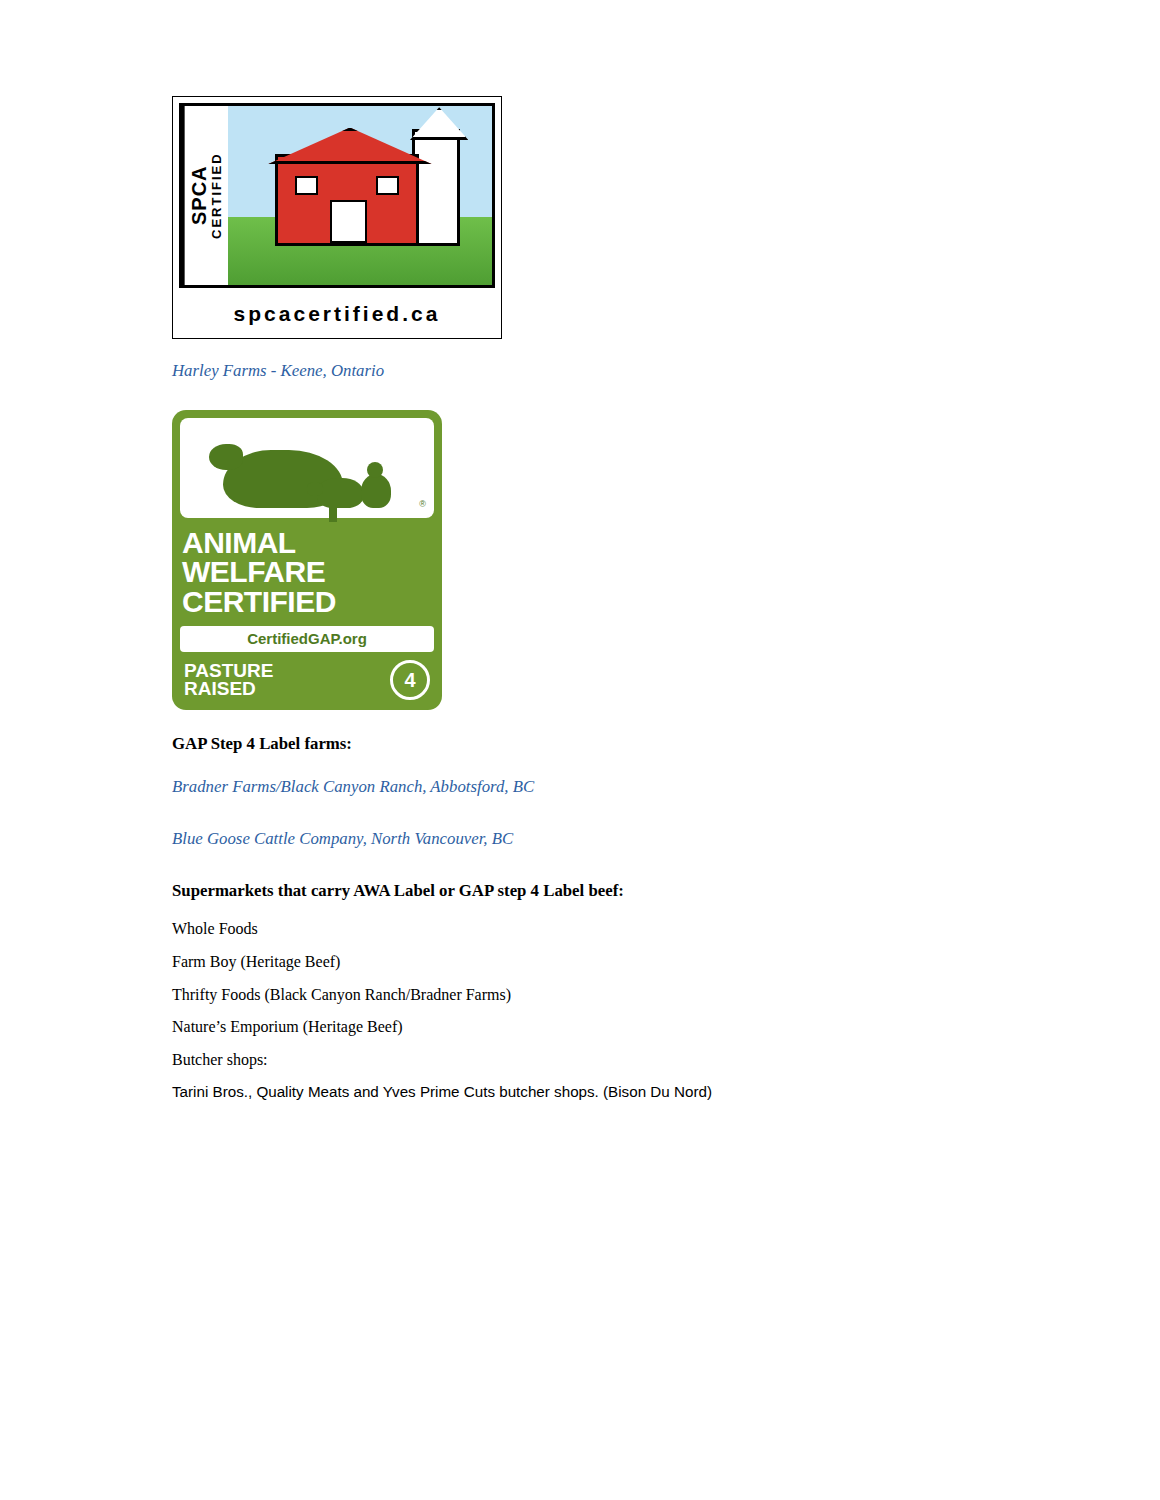SPCACERTIFIED
spcacertified.ca
Harley Farms - Keene, Ontario
®
ANIMAL
WELFARE
CERTIFIED
CertifiedGAP.org
PASTURE
RAISED
4
GAP Step 4 Label farms:
Bradner Farms/Black Canyon Ranch, Abbotsford, BC
Blue Goose Cattle Company, North Vancouver, BC
Supermarkets that carry AWA Label or GAP step 4 Label beef:
Whole Foods
Farm Boy (Heritage Beef)
Thrifty Foods (Black Canyon Ranch/Bradner Farms)
Nature’s Emporium (Heritage Beef)
Butcher shops:
Tarini Bros., Quality Meats and Yves Prime Cuts butcher shops. (Bison Du Nord)